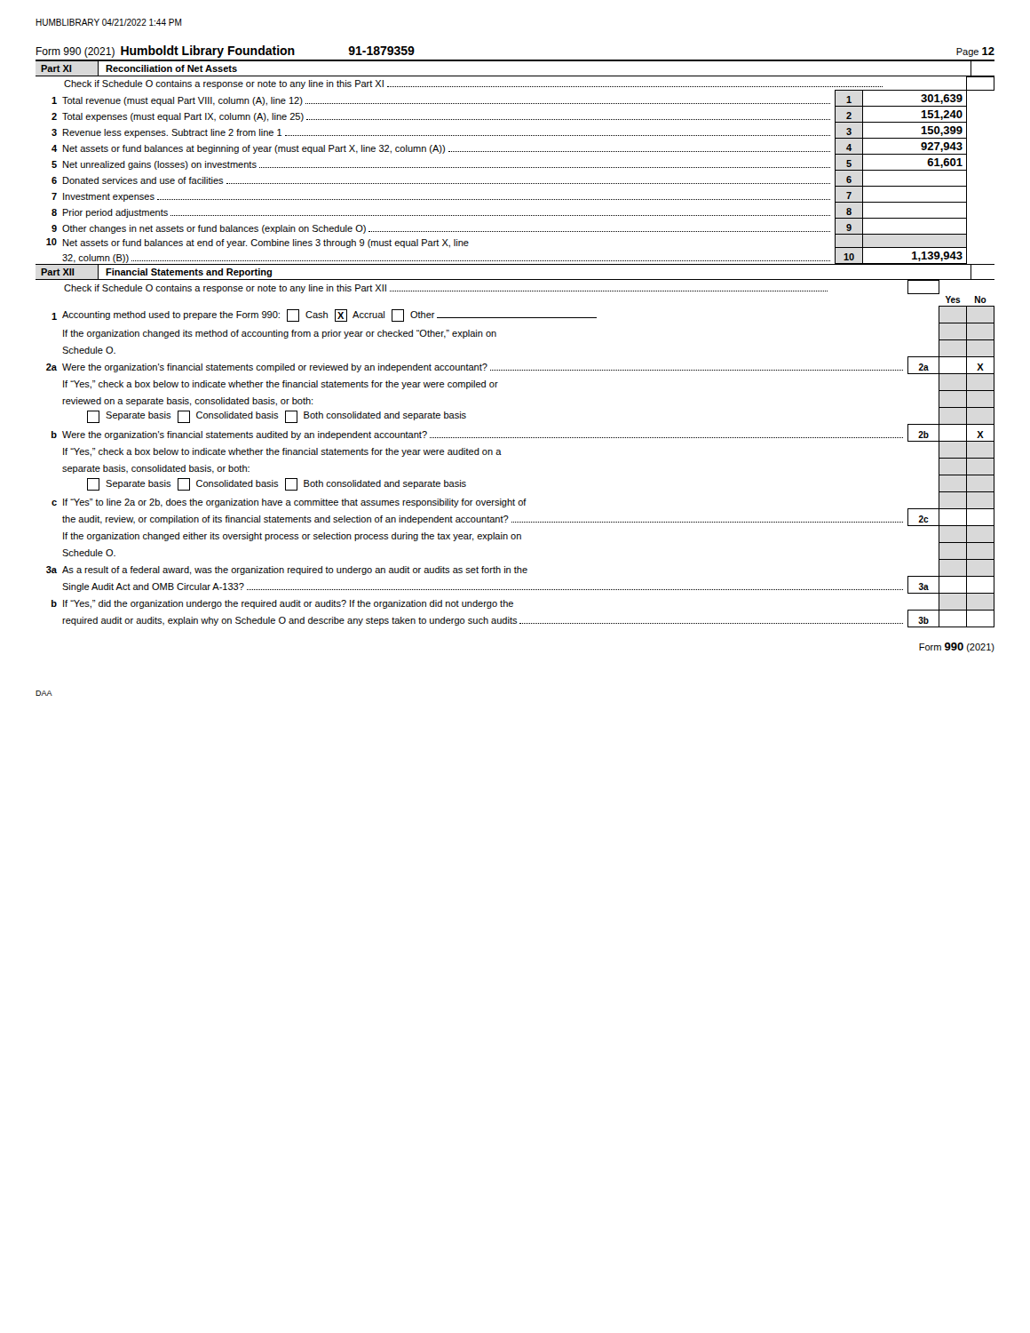HUMBLIBRARY 04/21/2022 1:44 PM
Form 990 (2021)Humboldt Library Foundation 91-1879359
Page 12
Part XI
Reconciliation of Net Assets
| | Check if Schedule O contains a response or note to any line in this Part XI | |
| 1 | Total revenue (must equal Part VIII, column (A), line 12) | 1 | 301,639 |
| 2 | Total expenses (must equal Part IX, column (A), line 25) | 2 | 151,240 |
| 3 | Revenue less expenses. Subtract line 2 from line 1 | 3 | 150,399 |
| 4 | Net assets or fund balances at beginning of year (must equal Part X, line 32, column (A)) | 4 | 927,943 |
| 5 | Net unrealized gains (losses) on investments | 5 | 61,601 |
| 6 | Donated services and use of facilities | 6 | |
| 7 | Investment expenses | 7 | |
| 8 | Prior period adjustments | 8 | |
| 9 | Other changes in net assets or fund balances (explain on Schedule O) | 9 | |
| 10 | Net assets or fund balances at end of year. Combine lines 3 through 9 (must equal Part X, line | | |
| | 32, column (B)) | 10 | 1,139,943 |
Part XII
Financial Statements and Reporting
| | Check if Schedule O contains a response or note to any line in this Part XII | | | |
| | | | | Yes | No |
| 1 | Accounting method used to prepare the Form 990: Cash X Accrual Other | | |
| | If the organization changed its method of accounting from a prior year or checked “Other,” explain on | | |
| | Schedule O. | | |
| 2a | Were the organization's financial statements compiled or reviewed by an independent accountant? | 2a | | X |
| | If “Yes,” check a box below to indicate whether the financial statements for the year were compiled or | | |
| | reviewed on a separate basis, consolidated basis, or both: | | |
| | Separate basis Consolidated basis Both consolidated and separate basis | | |
| b | Were the organization's financial statements audited by an independent accountant? | 2b | | X |
| | If “Yes,” check a box below to indicate whether the financial statements for the year were audited on a | | |
| | separate basis, consolidated basis, or both: | | |
| | Separate basis Consolidated basis Both consolidated and separate basis | | |
| c | If “Yes” to line 2a or 2b, does the organization have a committee that assumes responsibility for oversight of | | |
| | the audit, review, or compilation of its financial statements and selection of an independent accountant? | 2c | | |
| | If the organization changed either its oversight process or selection process during the tax year, explain on | | |
| | Schedule O. | | |
| 3a | As a result of a federal award, was the organization required to undergo an audit or audits as set forth in the | | |
| | Single Audit Act and OMB Circular A-133? | 3a | | |
| b | If “Yes,” did the organization undergo the required audit or audits? If the organization did not undergo the | | |
| | required audit or audits, explain why on Schedule O and describe any steps taken to undergo such audits | 3b | | |
Form 990 (2021)
DAA